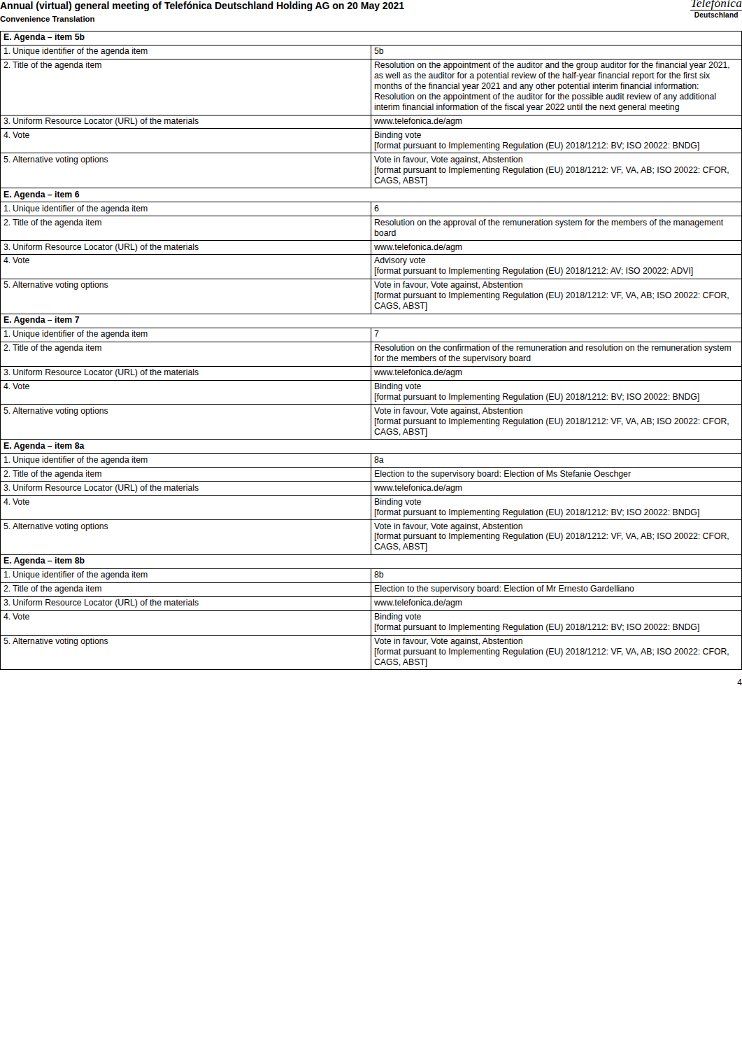Telefónica
Deutschland
Annual (virtual) general meeting of Telefónica Deutschland Holding AG on 20 May 2021
Convenience Translation
| E. Agenda – item 5b |
| 1. Unique identifier of the agenda item | 5b |
| 2. Title of the agenda item | Resolution on the appointment of the auditor and the group auditor for the financial year 2021, as well as the auditor for a potential review of the half-year financial report for the first six months of the financial year 2021 and any other potential interim financial information: Resolution on the appointment of the auditor for the possible audit review of any additional interim financial information of the fiscal year 2022 until the next general meeting |
| 3. Uniform Resource Locator (URL) of the materials | www.telefonica.de/agm |
| 4. Vote | Binding vote [format pursuant to Implementing Regulation (EU) 2018/1212: BV; ISO 20022: BNDG] |
| 5. Alternative voting options | Vote in favour, Vote against, Abstention [format pursuant to Implementing Regulation (EU) 2018/1212: VF, VA, AB; ISO 20022: CFOR, CAGS, ABST] |
| E. Agenda – item 6 |
| 1. Unique identifier of the agenda item | 6 |
| 2. Title of the agenda item | Resolution on the approval of the remuneration system for the members of the management board |
| 3. Uniform Resource Locator (URL) of the materials | www.telefonica.de/agm |
| 4. Vote | Advisory vote [format pursuant to Implementing Regulation (EU) 2018/1212: AV; ISO 20022: ADVI] |
| 5. Alternative voting options | Vote in favour, Vote against, Abstention [format pursuant to Implementing Regulation (EU) 2018/1212: VF, VA, AB; ISO 20022: CFOR, CAGS, ABST] |
| E. Agenda – item 7 |
| 1. Unique identifier of the agenda item | 7 |
| 2. Title of the agenda item | Resolution on the confirmation of the remuneration and resolution on the remuneration system for the members of the supervisory board |
| 3. Uniform Resource Locator (URL) of the materials | www.telefonica.de/agm |
| 4. Vote | Binding vote [format pursuant to Implementing Regulation (EU) 2018/1212: BV; ISO 20022: BNDG] |
| 5. Alternative voting options | Vote in favour, Vote against, Abstention [format pursuant to Implementing Regulation (EU) 2018/1212: VF, VA, AB; ISO 20022: CFOR, CAGS, ABST] |
| E. Agenda – item 8a |
| 1. Unique identifier of the agenda item | 8a |
| 2. Title of the agenda item | Election to the supervisory board: Election of Ms Stefanie Oeschger |
| 3. Uniform Resource Locator (URL) of the materials | www.telefonica.de/agm |
| 4. Vote | Binding vote [format pursuant to Implementing Regulation (EU) 2018/1212: BV; ISO 20022: BNDG] |
| 5. Alternative voting options | Vote in favour, Vote against, Abstention [format pursuant to Implementing Regulation (EU) 2018/1212: VF, VA, AB; ISO 20022: CFOR, CAGS, ABST] |
| E. Agenda – item 8b |
| 1. Unique identifier of the agenda item | 8b |
| 2. Title of the agenda item | Election to the supervisory board: Election of Mr Ernesto Gardelliano |
| 3. Uniform Resource Locator (URL) of the materials | www.telefonica.de/agm |
| 4. Vote | Binding vote [format pursuant to Implementing Regulation (EU) 2018/1212: BV; ISO 20022: BNDG] |
| 5. Alternative voting options | Vote in favour, Vote against, Abstention [format pursuant to Implementing Regulation (EU) 2018/1212: VF, VA, AB; ISO 20022: CFOR, CAGS, ABST] |
4